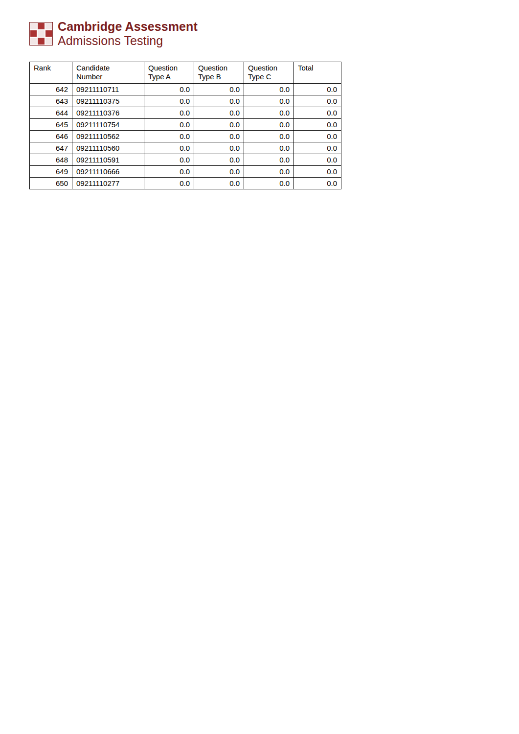Cambridge Assessment
Admissions Testing
| Rank | Candidate Number | Question Type A | Question Type B | Question Type C | Total |
| --- | --- | --- | --- | --- | --- |
| 642 | 09211110711 | 0.0 | 0.0 | 0.0 | 0.0 |
| 643 | 09211110375 | 0.0 | 0.0 | 0.0 | 0.0 |
| 644 | 09211110376 | 0.0 | 0.0 | 0.0 | 0.0 |
| 645 | 09211110754 | 0.0 | 0.0 | 0.0 | 0.0 |
| 646 | 09211110562 | 0.0 | 0.0 | 0.0 | 0.0 |
| 647 | 09211110560 | 0.0 | 0.0 | 0.0 | 0.0 |
| 648 | 09211110591 | 0.0 | 0.0 | 0.0 | 0.0 |
| 649 | 09211110666 | 0.0 | 0.0 | 0.0 | 0.0 |
| 650 | 09211110277 | 0.0 | 0.0 | 0.0 | 0.0 |